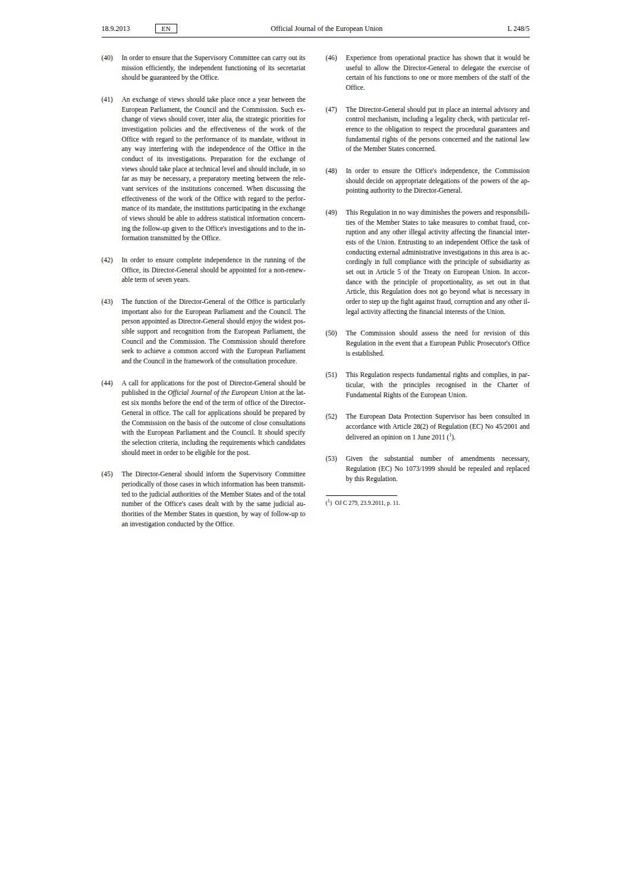18.9.2013
EN
Official Journal of the European Union
L 248/5
(40)
In order to ensure that the Supervisory Committee can carry out its mission efficiently, the independent functioning of its secretariat should be guaranteed by the Office.
(41)
An exchange of views should take place once a year between the European Parliament, the Council and the Commission. Such exchange of views should cover, inter alia, the strategic priorities for investigation policies and the effectiveness of the work of the Office with regard to the performance of its mandate, without in any way interfering with the independence of the Office in the conduct of its investigations. Preparation for the exchange of views should take place at technical level and should include, in so far as may be necessary, a preparatory meeting between the relevant services of the institutions concerned. When discussing the effectiveness of the work of the Office with regard to the performance of its mandate, the institutions participating in the exchange of views should be able to address statistical information concerning the follow-up given to the Office's investigations and to the information transmitted by the Office.
(42)
In order to ensure complete independence in the running of the Office, its Director-General should be appointed for a non-renewable term of seven years.
(43)
The function of the Director-General of the Office is particularly important also for the European Parliament and the Council. The person appointed as Director-General should enjoy the widest possible support and recognition from the European Parliament, the Council and the Commission. The Commission should therefore seek to achieve a common accord with the European Parliament and the Council in the framework of the consultation procedure.
(44)
A call for applications for the post of Director-General should be published in the Official Journal of the European Union at the latest six months before the end of the term of office of the Director-General in office. The call for applications should be prepared by the Commission on the basis of the outcome of close consultations with the European Parliament and the Council. It should specify the selection criteria, including the requirements which candidates should meet in order to be eligible for the post.
(45)
The Director-General should inform the Supervisory Committee periodically of those cases in which information has been transmitted to the judicial authorities of the Member States and of the total number of the Office's cases dealt with by the same judicial authorities of the Member States in question, by way of follow-up to an investigation conducted by the Office.
(46)
Experience from operational practice has shown that it would be useful to allow the Director-General to delegate the exercise of certain of his functions to one or more members of the staff of the Office.
(47)
The Director-General should put in place an internal advisory and control mechanism, including a legality check, with particular reference to the obligation to respect the procedural guarantees and fundamental rights of the persons concerned and the national law of the Member States concerned.
(48)
In order to ensure the Office's independence, the Commission should decide on appropriate delegations of the powers of the appointing authority to the Director-General.
(49)
This Regulation in no way diminishes the powers and responsibilities of the Member States to take measures to combat fraud, corruption and any other illegal activity affecting the financial interests of the Union. Entrusting to an independent Office the task of conducting external administrative investigations in this area is accordingly in full compliance with the principle of subsidiarity as set out in Article 5 of the Treaty on European Union. In accordance with the principle of proportionality, as set out in that Article, this Regulation does not go beyond what is necessary in order to step up the fight against fraud, corruption and any other illegal activity affecting the financial interests of the Union.
(50)
The Commission should assess the need for revision of this Regulation in the event that a European Public Prosecutor's Office is established.
(51)
This Regulation respects fundamental rights and complies, in particular, with the principles recognised in the Charter of Fundamental Rights of the European Union.
(52)
The European Data Protection Supervisor has been consulted in accordance with Article 28(2) of Regulation (EC) No 45/2001 and delivered an opinion on 1 June 2011 (1).
(53)
Given the substantial number of amendments necessary, Regulation (EC) No 1073/1999 should be repealed and replaced by this Regulation.
(1) OJ C 279, 23.9.2011, p. 11.